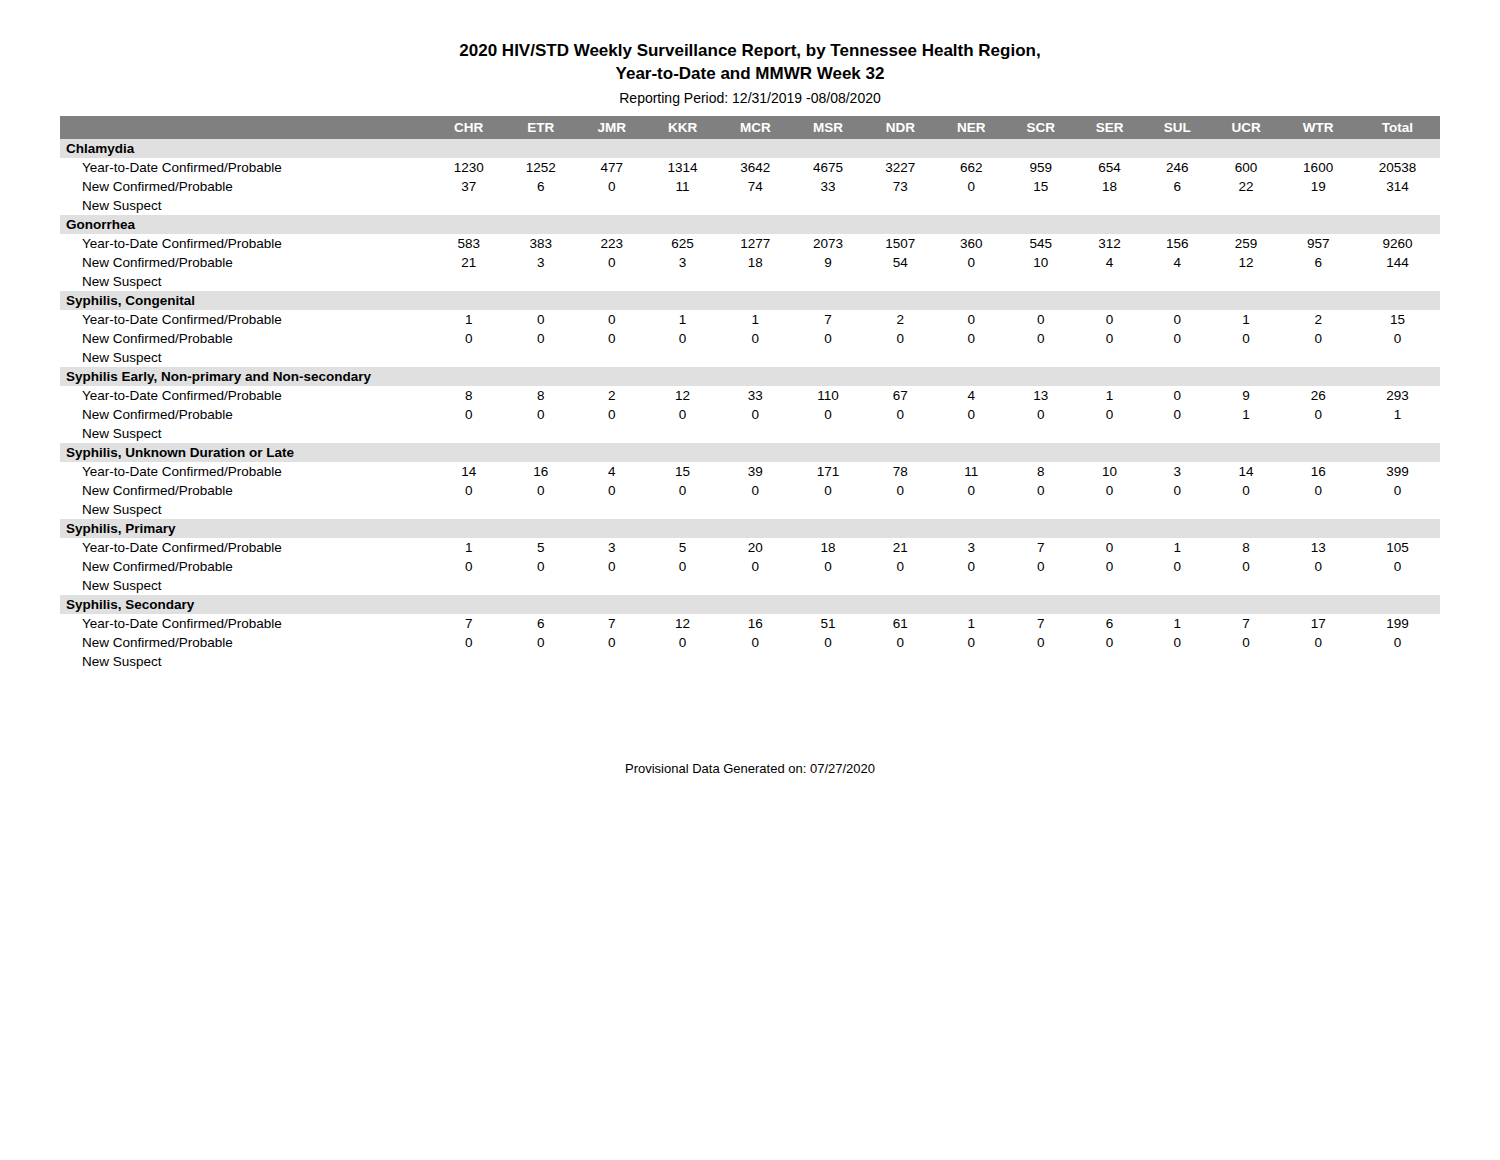2020 HIV/STD Weekly Surveillance Report, by Tennessee Health Region,
Year-to-Date and MMWR Week 32
Reporting Period: 12/31/2019 -08/08/2020
| | CHR | ETR | JMR | KKR | MCR | MSR | NDR | NER | SCR | SER | SUL | UCR | WTR | Total |
| --- | --- | --- | --- | --- | --- | --- | --- | --- | --- | --- | --- | --- | --- | --- |
| Chlamydia |
| Year-to-Date Confirmed/Probable | 1230 | 1252 | 477 | 1314 | 3642 | 4675 | 3227 | 662 | 959 | 654 | 246 | 600 | 1600 | 20538 |
| New Confirmed/Probable | 37 | 6 | 0 | 11 | 74 | 33 | 73 | 0 | 15 | 18 | 6 | 22 | 19 | 314 |
| New Suspect | | | | | | | | | | | | | | |
| Gonorrhea |
| Year-to-Date Confirmed/Probable | 583 | 383 | 223 | 625 | 1277 | 2073 | 1507 | 360 | 545 | 312 | 156 | 259 | 957 | 9260 |
| New Confirmed/Probable | 21 | 3 | 0 | 3 | 18 | 9 | 54 | 0 | 10 | 4 | 4 | 12 | 6 | 144 |
| New Suspect | | | | | | | | | | | | | | |
| Syphilis, Congenital |
| Year-to-Date Confirmed/Probable | 1 | 0 | 0 | 1 | 1 | 7 | 2 | 0 | 0 | 0 | 0 | 1 | 2 | 15 |
| New Confirmed/Probable | 0 | 0 | 0 | 0 | 0 | 0 | 0 | 0 | 0 | 0 | 0 | 0 | 0 | 0 |
| New Suspect | | | | | | | | | | | | | | |
| Syphilis Early, Non-primary and Non-secondary |
| Year-to-Date Confirmed/Probable | 8 | 8 | 2 | 12 | 33 | 110 | 67 | 4 | 13 | 1 | 0 | 9 | 26 | 293 |
| New Confirmed/Probable | 0 | 0 | 0 | 0 | 0 | 0 | 0 | 0 | 0 | 0 | 0 | 1 | 0 | 1 |
| New Suspect | | | | | | | | | | | | | | |
| Syphilis, Unknown Duration or Late |
| Year-to-Date Confirmed/Probable | 14 | 16 | 4 | 15 | 39 | 171 | 78 | 11 | 8 | 10 | 3 | 14 | 16 | 399 |
| New Confirmed/Probable | 0 | 0 | 0 | 0 | 0 | 0 | 0 | 0 | 0 | 0 | 0 | 0 | 0 | 0 |
| New Suspect | | | | | | | | | | | | | | |
| Syphilis, Primary |
| Year-to-Date Confirmed/Probable | 1 | 5 | 3 | 5 | 20 | 18 | 21 | 3 | 7 | 0 | 1 | 8 | 13 | 105 |
| New Confirmed/Probable | 0 | 0 | 0 | 0 | 0 | 0 | 0 | 0 | 0 | 0 | 0 | 0 | 0 | 0 |
| New Suspect | | | | | | | | | | | | | | |
| Syphilis, Secondary |
| Year-to-Date Confirmed/Probable | 7 | 6 | 7 | 12 | 16 | 51 | 61 | 1 | 7 | 6 | 1 | 7 | 17 | 199 |
| New Confirmed/Probable | 0 | 0 | 0 | 0 | 0 | 0 | 0 | 0 | 0 | 0 | 0 | 0 | 0 | 0 |
| New Suspect | | | | | | | | | | | | | | |
Provisional Data Generated on: 07/27/2020